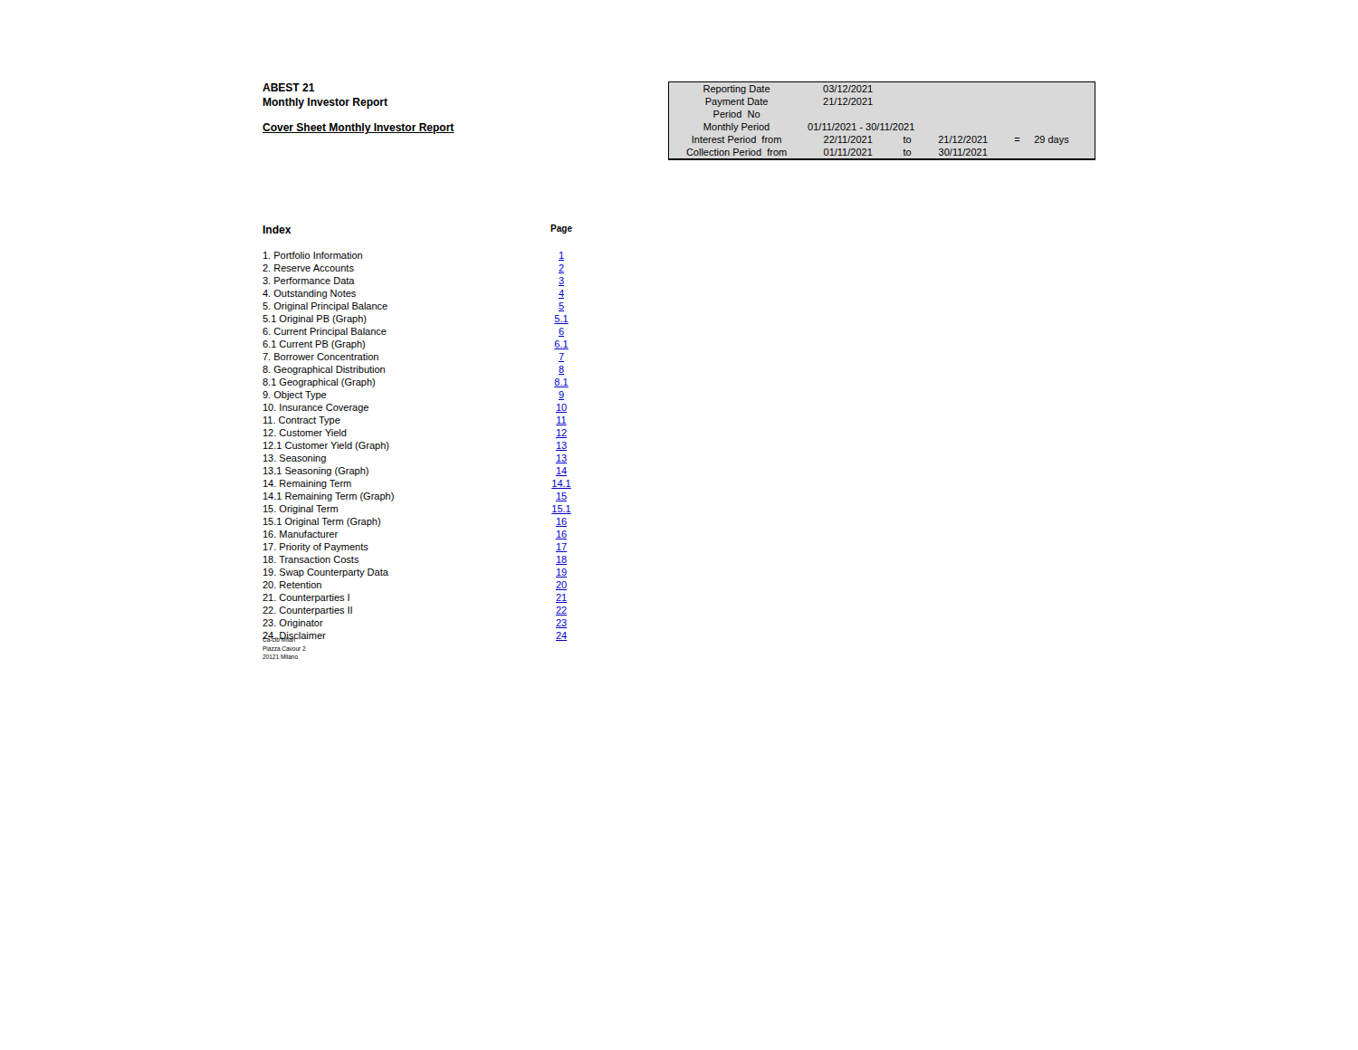ABEST 21
Monthly Investor Report
Cover Sheet Monthly Investor Report
| Reporting Date | 03/12/2021 | | | | |
| Payment Date | 21/12/2021 | | | | |
| Period No | | | | | |
| Monthly Period | 01/11/2021 - 30/11/2021 | | | |
| Interest Period from | 22/11/2021 | to | 21/12/2021 | = | 29 days |
| Collection Period from | 01/11/2021 | to | 30/11/2021 | | |
Index
Page
| 1. Portfolio Information | 1 |
| 2. Reserve Accounts | 2 |
| 3. Performance Data | 3 |
| 4. Outstanding Notes | 4 |
| 5. Original Principal Balance | 5 |
| 5.1 Original PB (Graph) | 5.1 |
| 6. Current Principal Balance | 6 |
| 6.1 Current PB (Graph) | 6.1 |
| 7. Borrower Concentration | 7 |
| 8. Geographical Distribution | 8 |
| 8.1 Geographical (Graph) | 8.1 |
| 9. Object Type | 9 |
| 10. Insurance Coverage | 10 |
| 11. Contract Type | 11 |
| 12. Customer Yield | 12 |
| 12.1 Customer Yield (Graph) | 13 |
| 13. Seasoning | 13 |
| 13.1 Seasoning (Graph) | 14 |
| 14. Remaining Term | 14.1 |
| 14.1 Remaining Term (Graph) | 15 |
| 15. Original Term | 15.1 |
| 15.1 Original Term (Graph) | 16 |
| 16. Manufacturer | 16 |
| 17. Priority of Payments | 17 |
| 18. Transaction Costs | 18 |
| 19. Swap Counterparty Data | 19 |
| 20. Retention | 20 |
| 21. Counterparties I | 21 |
| 22. Counterparties II | 22 |
| 23. Originator | 23 |
| 24. Disclaimer | 24 |
Ca-cib Milan
Piazza Cavour 2
20121 Milano